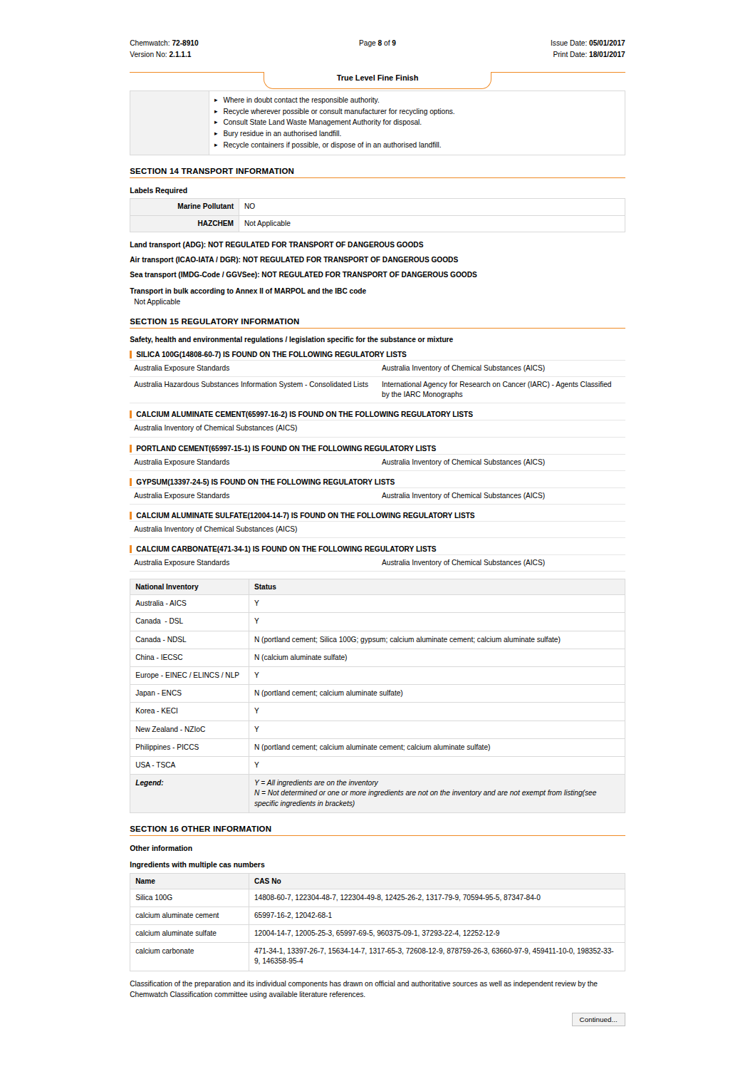Chemwatch: 72-8910
Version No: 2.1.1.1
Page 8 of 9
Issue Date: 05/01/2017
Print Date: 18/01/2017
True Level Fine Finish
| | Where in doubt contact the responsible authority. Recycle wherever possible or consult manufacturer for recycling options. Consult State Land Waste Management Authority for disposal. Bury residue in an authorised landfill. Recycle containers if possible, or dispose of in an authorised landfill. |
SECTION 14 TRANSPORT INFORMATION
Labels Required
| Marine Pollutant | NO |
| HAZCHEM | Not Applicable |
Land transport (ADG): NOT REGULATED FOR TRANSPORT OF DANGEROUS GOODS
Air transport (ICAO-IATA / DGR): NOT REGULATED FOR TRANSPORT OF DANGEROUS GOODS
Sea transport (IMDG-Code / GGVSee): NOT REGULATED FOR TRANSPORT OF DANGEROUS GOODS
Transport in bulk according to Annex II of MARPOL and the IBC code
Not Applicable
SECTION 15 REGULATORY INFORMATION
Safety, health and environmental regulations / legislation specific for the substance or mixture
SILICA 100G(14808-60-7) IS FOUND ON THE FOLLOWING REGULATORY LISTS
| Australia Exposure Standards | Australia Inventory of Chemical Substances (AICS) |
| Australia Hazardous Substances Information System - Consolidated Lists | International Agency for Research on Cancer (IARC) - Agents Classified by the IARC Monographs |
CALCIUM ALUMINATE CEMENT(65997-16-2) IS FOUND ON THE FOLLOWING REGULATORY LISTS
| Australia Inventory of Chemical Substances (AICS) |
PORTLAND CEMENT(65997-15-1) IS FOUND ON THE FOLLOWING REGULATORY LISTS
| Australia Exposure Standards | Australia Inventory of Chemical Substances (AICS) |
GYPSUM(13397-24-5) IS FOUND ON THE FOLLOWING REGULATORY LISTS
| Australia Exposure Standards | Australia Inventory of Chemical Substances (AICS) |
CALCIUM ALUMINATE SULFATE(12004-14-7) IS FOUND ON THE FOLLOWING REGULATORY LISTS
| Australia Inventory of Chemical Substances (AICS) |
CALCIUM CARBONATE(471-34-1) IS FOUND ON THE FOLLOWING REGULATORY LISTS
| Australia Exposure Standards | Australia Inventory of Chemical Substances (AICS) |
| National Inventory | Status |
| --- | --- |
| Australia - AICS | Y |
| Canada - DSL | Y |
| Canada - NDSL | N (portland cement; Silica 100G; gypsum; calcium aluminate cement; calcium aluminate sulfate) |
| China - IECSC | N (calcium aluminate sulfate) |
| Europe - EINEC / ELINCS / NLP | Y |
| Japan - ENCS | N (portland cement; calcium aluminate sulfate) |
| Korea - KECI | Y |
| New Zealand - NZIoC | Y |
| Philippines - PICCS | N (portland cement; calcium aluminate cement; calcium aluminate sulfate) |
| USA - TSCA | Y |
| Legend: | Y = All ingredients are on the inventory N = Not determined or one or more ingredients are not on the inventory and are not exempt from listing(see specific ingredients in brackets) |
SECTION 16 OTHER INFORMATION
Other information
Ingredients with multiple cas numbers
| Name | CAS No |
| --- | --- |
| Silica 100G | 14808-60-7, 122304-48-7, 122304-49-8, 12425-26-2, 1317-79-9, 70594-95-5, 87347-84-0 |
| calcium aluminate cement | 65997-16-2, 12042-68-1 |
| calcium aluminate sulfate | 12004-14-7, 12005-25-3, 65997-69-5, 960375-09-1, 37293-22-4, 12252-12-9 |
| calcium carbonate | 471-34-1, 13397-26-7, 15634-14-7, 1317-65-3, 72608-12-9, 878759-26-3, 63660-97-9, 459411-10-0, 198352-33-9, 146358-95-4 |
Classification of the preparation and its individual components has drawn on official and authoritative sources as well as independent review by the Chemwatch Classification committee using available literature references.
Continued...